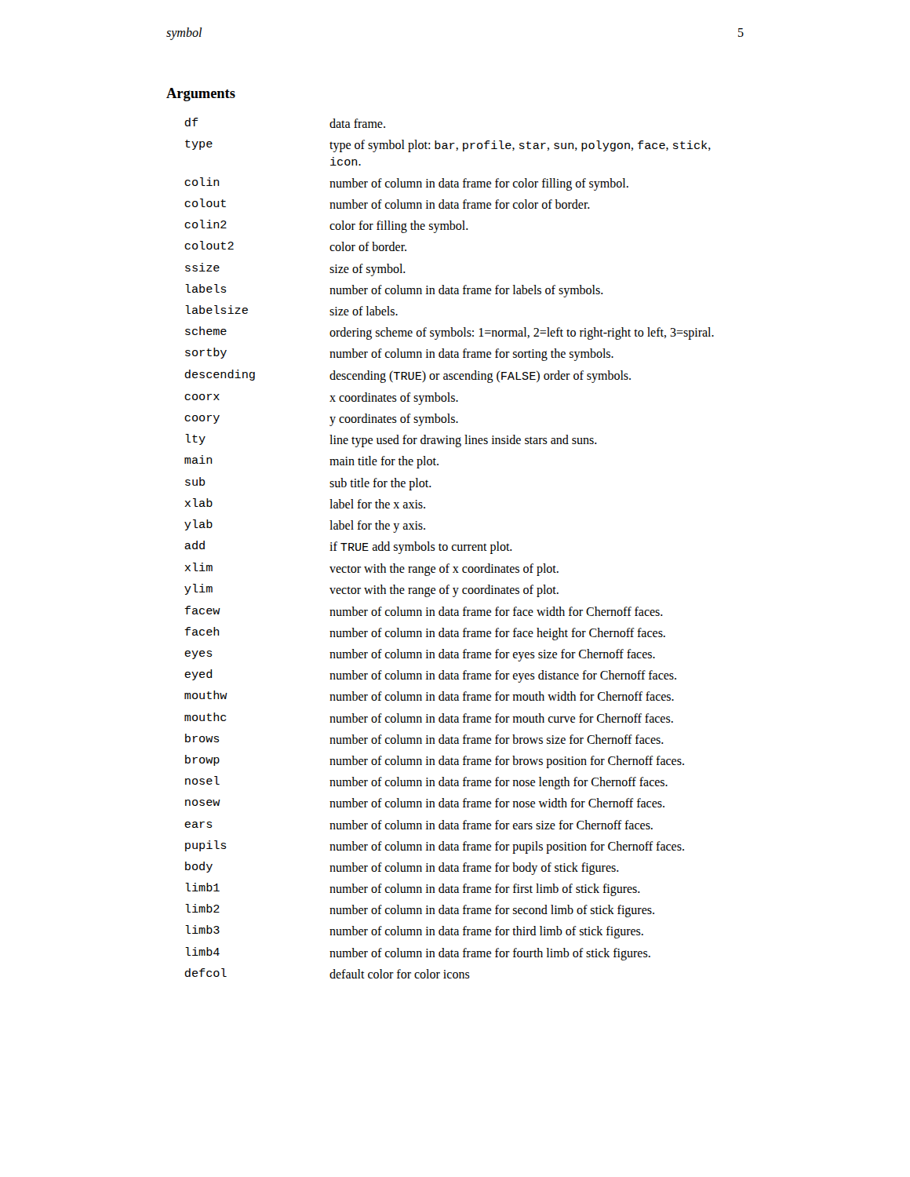symbol 5
Arguments
df
data frame.
type
type of symbol plot: bar, profile, star, sun, polygon, face, stick, icon.
colin
number of column in data frame for color filling of symbol.
colout
number of column in data frame for color of border.
colin2
color for filling the symbol.
colout2
color of border.
ssize
size of symbol.
labels
number of column in data frame for labels of symbols.
labelsize
size of labels.
scheme
ordering scheme of symbols: 1=normal, 2=left to right-right to left, 3=spiral.
sortby
number of column in data frame for sorting the symbols.
descending
descending (TRUE) or ascending (FALSE) order of symbols.
coorx
x coordinates of symbols.
coory
y coordinates of symbols.
lty
line type used for drawing lines inside stars and suns.
main
main title for the plot.
sub
sub title for the plot.
xlab
label for the x axis.
ylab
label for the y axis.
add
if TRUE add symbols to current plot.
xlim
vector with the range of x coordinates of plot.
ylim
vector with the range of y coordinates of plot.
facew
number of column in data frame for face width for Chernoff faces.
faceh
number of column in data frame for face height for Chernoff faces.
eyes
number of column in data frame for eyes size for Chernoff faces.
eyed
number of column in data frame for eyes distance for Chernoff faces.
mouthw
number of column in data frame for mouth width for Chernoff faces.
mouthc
number of column in data frame for mouth curve for Chernoff faces.
brows
number of column in data frame for brows size for Chernoff faces.
browp
number of column in data frame for brows position for Chernoff faces.
nosel
number of column in data frame for nose length for Chernoff faces.
nosew
number of column in data frame for nose width for Chernoff faces.
ears
number of column in data frame for ears size for Chernoff faces.
pupils
number of column in data frame for pupils position for Chernoff faces.
body
number of column in data frame for body of stick figures.
limb1
number of column in data frame for first limb of stick figures.
limb2
number of column in data frame for second limb of stick figures.
limb3
number of column in data frame for third limb of stick figures.
limb4
number of column in data frame for fourth limb of stick figures.
defcol
default color for color icons